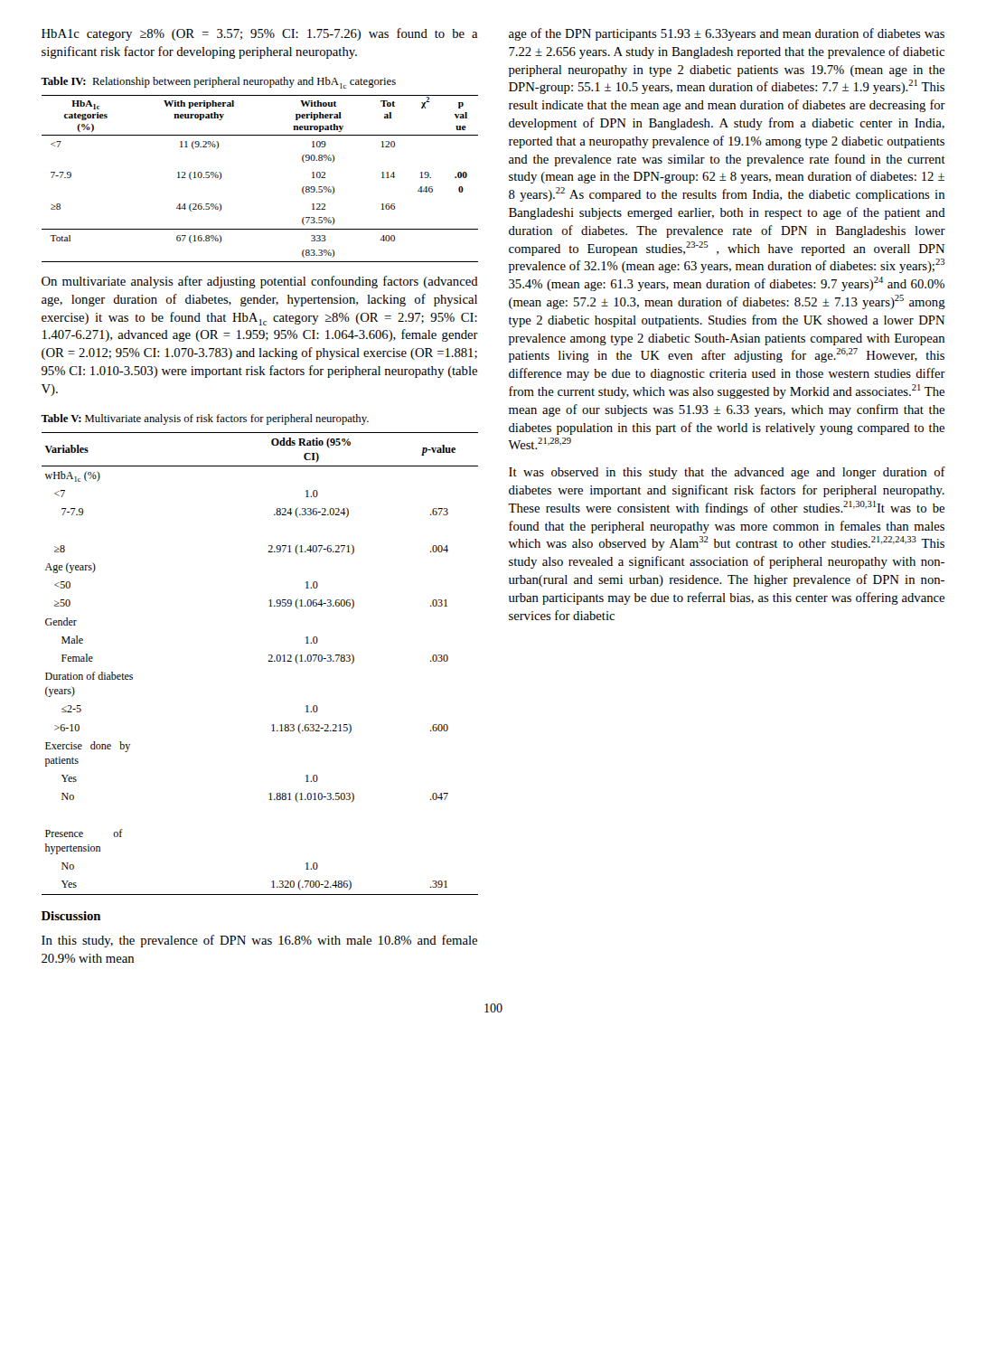HbA1c category ≥8% (OR = 3.57; 95% CI: 1.75-7.26) was found to be a significant risk factor for developing peripheral neuropathy.
Table IV: Relationship between peripheral neuropathy and HbA1c categories
| HbA 1c categories (%) | With peripheral neuropathy | Without peripheral neuropathy | Tot al | χ 2 | p val ue |
| --- | --- | --- | --- | --- | --- |
| <7 | 11 (9.2%) | 109 (90.8%) | 120 | | |
| 7-7.9 | 12 (10.5%) | 102 (89.5%) | 114 | 19. 446 | .00 0 |
| ≥8 | 44 (26.5%) | 122 (73.5%) | 166 | | |
| Total | 67 (16.8%) | 333 (83.3%) | 400 | | |
On multivariate analysis after adjusting potential confounding factors (advanced age, longer duration of diabetes, gender, hypertension, lacking of physical exercise) it was to be found that HbA1c category ≥8% (OR = 2.97; 95% CI: 1.407-6.271), advanced age (OR = 1.959; 95% CI: 1.064-3.606), female gender (OR = 2.012; 95% CI: 1.070-3.783) and lacking of physical exercise (OR =1.881; 95% CI: 1.010-3.503) were important risk factors for peripheral neuropathy (table V).
Table V: Multivariate analysis of risk factors for peripheral neuropathy.
| Variables | Odds Ratio (95% CI) | p -value |
| --- | --- | --- |
| wHbA 1c (%) | | |
| <7 | 1.0 | |
| 7-7.9 | .824 (.336-2.024) | .673 |
| ≥8 | 2.971 (1.407-6.271) | .004 |
| Age (years) | | |
| <50 | 1.0 | |
| ≥50 | 1.959 (1.064-3.606) | .031 |
| Gender | | |
| Male | 1.0 | |
| Female | 2.012 (1.070-3.783) | .030 |
| Duration of diabetes (years) | | |
| ≤2-5 | 1.0 | |
| >6-10 | 1.183 (.632-2.215) | .600 |
| Exercise done by patients | | |
| Yes | 1.0 | |
| No | 1.881 (1.010-3.503) | .047 |
| Presence of hypertension | | |
| No | 1.0 | |
| Yes | 1.320 (.700-2.486) | .391 |
Discussion
In this study, the prevalence of DPN was 16.8% with male 10.8% and female 20.9% with mean
age of the DPN participants 51.93 ± 6.33years and mean duration of diabetes was 7.22 ± 2.656 years. A study in Bangladesh reported that the prevalence of diabetic peripheral neuropathy in type 2 diabetic patients was 19.7% (mean age in the DPN-group: 55.1 ± 10.5 years, mean duration of diabetes: 7.7 ± 1.9 years).21 This result indicate that the mean age and mean duration of diabetes are decreasing for development of DPN in Bangladesh. A study from a diabetic center in India, reported that a neuropathy prevalence of 19.1% among type 2 diabetic outpatients and the prevalence rate was similar to the prevalence rate found in the current study (mean age in the DPN-group: 62 ± 8 years, mean duration of diabetes: 12 ± 8 years).22 As compared to the results from India, the diabetic complications in Bangladeshi subjects emerged earlier, both in respect to age of the patient and duration of diabetes. The prevalence rate of DPN in Bangladeshis lower compared to European studies,23-25 , which have reported an overall DPN prevalence of 32.1% (mean age: 63 years, mean duration of diabetes: six years);23 35.4% (mean age: 61.3 years, mean duration of diabetes: 9.7 years)24 and 60.0% (mean age: 57.2 ± 10.3, mean duration of diabetes: 8.52 ± 7.13 years)25 among type 2 diabetic hospital outpatients. Studies from the UK showed a lower DPN prevalence among type 2 diabetic South-Asian patients compared with European patients living in the UK even after adjusting for age.26,27 However, this difference may be due to diagnostic criteria used in those western studies differ from the current study, which was also suggested by Morkid and associates.21 The mean age of our subjects was 51.93 ± 6.33 years, which may confirm that the diabetes population in this part of the world is relatively young compared to the West.21,28,29
It was observed in this study that the advanced age and longer duration of diabetes were important and significant risk factors for peripheral neuropathy. These results were consistent with findings of other studies.21,30,31It was to be found that the peripheral neuropathy was more common in females than males which was also observed by Alam32 but contrast to other studies.21,22,24,33 This study also revealed a significant association of peripheral neuropathy with non-urban(rural and semi urban) residence. The higher prevalence of DPN in non-urban participants may be due to referral bias, as this center was offering advance services for diabetic
100